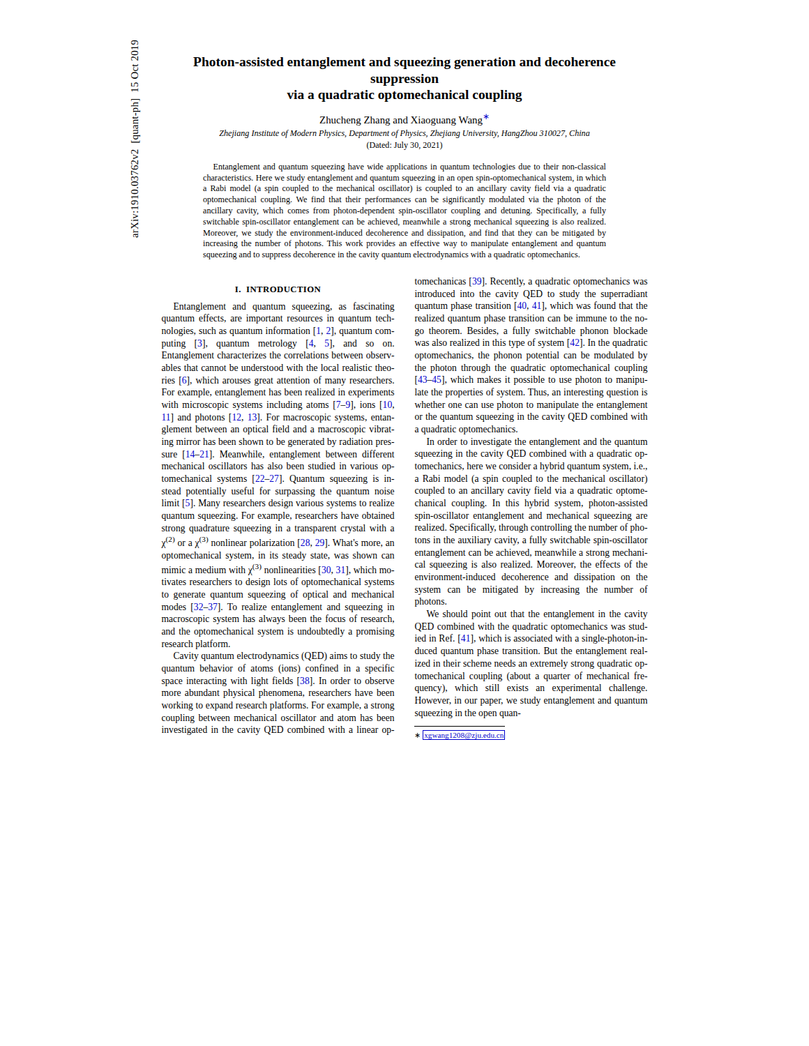arXiv:1910.03762v2 [quant-ph] 15 Oct 2019
Photon-assisted entanglement and squeezing generation and decoherence suppression
via a quadratic optomechanical coupling
Zhucheng Zhang and Xiaoguang Wang∗
Zhejiang Institute of Modern Physics, Department of Physics, Zhejiang University, HangZhou 310027, China
(Dated: July 30, 2021)
Entanglement and quantum squeezing have wide applications in quantum technologies due to their non-classical characteristics. Here we study entanglement and quantum squeezing in an open spin-optomechanical system, in which a Rabi model (a spin coupled to the mechanical oscillator) is coupled to an ancillary cavity field via a quadratic optomechanical coupling. We find that their performances can be significantly modulated via the photon of the ancillary cavity, which comes from photon-dependent spin-oscillator coupling and detuning. Specifically, a fully switchable spin-oscillator entanglement can be achieved, meanwhile a strong mechanical squeezing is also realized. Moreover, we study the environment-induced decoherence and dissipation, and find that they can be mitigated by increasing the number of photons. This work provides an effective way to manipulate entanglement and quantum squeezing and to suppress decoherence in the cavity quantum electrodynamics with a quadratic optomechanics.
I. INTRODUCTION
Entanglement and quantum squeezing, as fascinating quantum effects, are important resources in quantum technologies, such as quantum information [1, 2], quantum computing [3], quantum metrology [4, 5], and so on. Entanglement characterizes the correlations between observables that cannot be understood with the local realistic theories [6], which arouses great attention of many researchers. For example, entanglement has been realized in experiments with microscopic systems including atoms [7–9], ions [10, 11] and photons [12, 13]. For macroscopic systems, entanglement between an optical field and a macroscopic vibrating mirror has been shown to be generated by radiation pressure [14–21]. Meanwhile, entanglement between different mechanical oscillators has also been studied in various optomechanical systems [22–27]. Quantum squeezing is instead potentially useful for surpassing the quantum noise limit [5]. Many researchers design various systems to realize quantum squeezing. For example, researchers have obtained strong quadrature squeezing in a transparent crystal with a χ(2) or a χ(3) nonlinear polarization [28, 29]. What's more, an optomechanical system, in its steady state, was shown can mimic a medium with χ(3) nonlinearities [30, 31], which motivates researchers to design lots of optomechanical systems to generate quantum squeezing of optical and mechanical modes [32–37]. To realize entanglement and squeezing in macroscopic system has always been the focus of research, and the optomechanical system is undoubtedly a promising research platform.
Cavity quantum electrodynamics (QED) aims to study the quantum behavior of atoms (ions) confined in a specific space interacting with light fields [38]. In order to observe more abundant physical phenomena, researchers have been working to expand research platforms. For example, a strong coupling between mechanical oscillator and atom has been investigated in the cavity QED combined with a linear optomechanicas [39]. Recently, a quadratic optomechanics was introduced into the cavity QED to study the superradiant quantum phase transition [40, 41], which was found that the realized quantum phase transition can be immune to the no-go theorem. Besides, a fully switchable phonon blockade was also realized in this type of system [42]. In the quadratic optomechanics, the phonon potential can be modulated by the photon through the quadratic optomechanical coupling [43–45], which makes it possible to use photon to manipulate the properties of system. Thus, an interesting question is whether one can use photon to manipulate the entanglement or the quantum squeezing in the cavity QED combined with a quadratic optomechanics.
In order to investigate the entanglement and the quantum squeezing in the cavity QED combined with a quadratic optomechanics, here we consider a hybrid quantum system, i.e., a Rabi model (a spin coupled to the mechanical oscillator) coupled to an ancillary cavity field via a quadratic optomechanical coupling. In this hybrid system, photon-assisted spin-oscillator entanglement and mechanical squeezing are realized. Specifically, through controlling the number of photons in the auxiliary cavity, a fully switchable spin-oscillator entanglement can be achieved, meanwhile a strong mechanical squeezing is also realized. Moreover, the effects of the environment-induced decoherence and dissipation on the system can be mitigated by increasing the number of photons.
We should point out that the entanglement in the cavity QED combined with the quadratic optomechanics was studied in Ref. [41], which is associated with a single-photon-induced quantum phase transition. But the entanglement realized in their scheme needs an extremely strong quadratic optomechanical coupling (about a quarter of mechanical frequency), which still exists an experimental challenge. However, in our paper, we study entanglement and quantum squeezing in the open quan-
∗ xgwang1208@zju.edu.cn